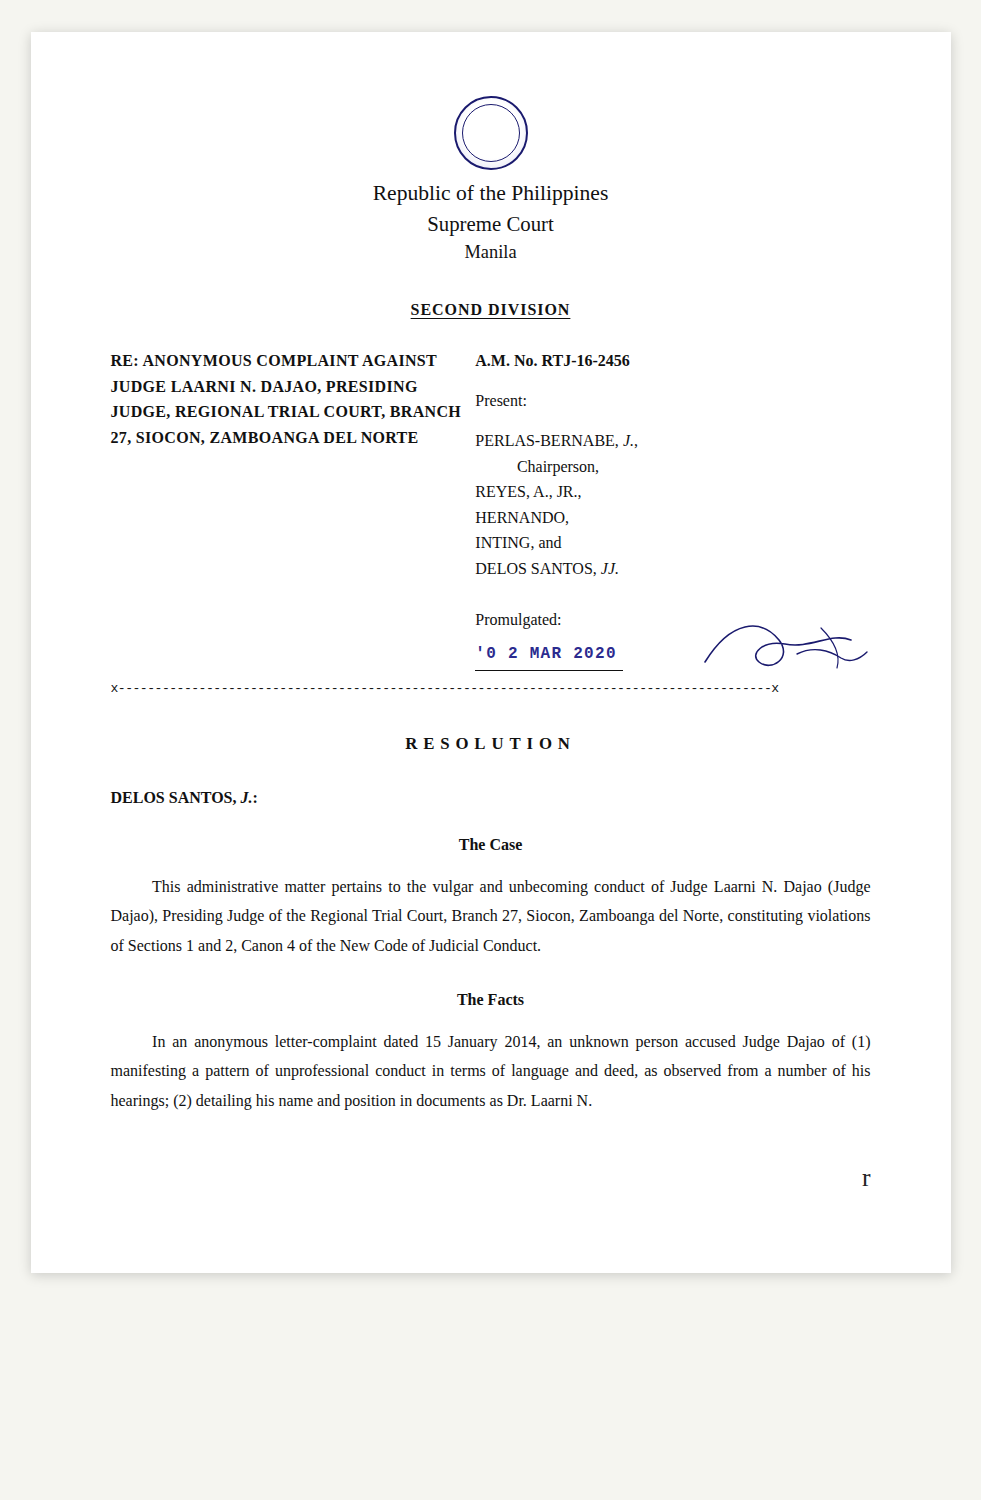Republic of the Philippines
Supreme Court
Manila
SECOND DIVISION
| Re: Anonymous Complaint Against Judge Laarni N. Dajao, Presiding Judge, Regional Trial Court, Branch 27, Siocon, Zamboanga del Norte | A.M. No. RTJ-16-2456 Present: PERLAS-BERNABE, J. , Chairperson, REYES, A., JR., HERNANDO, INTING, and DELOS SANTOS, JJ. Promulgated: '0 2 MAR 2020 |
x-----------------------------------------------------------------------------------------x
RESOLUTION
DELOS SANTOS, J.:
The Case
This administrative matter pertains to the vulgar and unbecoming conduct of Judge Laarni N. Dajao (Judge Dajao), Presiding Judge of the Regional Trial Court, Branch 27, Siocon, Zamboanga del Norte, constituting violations of Sections 1 and 2, Canon 4 of the New Code of Judicial Conduct.
The Facts
In an anonymous letter-complaint dated 15 January 2014, an unknown person accused Judge Dajao of (1) manifesting a pattern of unprofessional conduct in terms of language and deed, as observed from a number of his hearings; (2) detailing his name and position in documents as Dr. Laarni N.
r